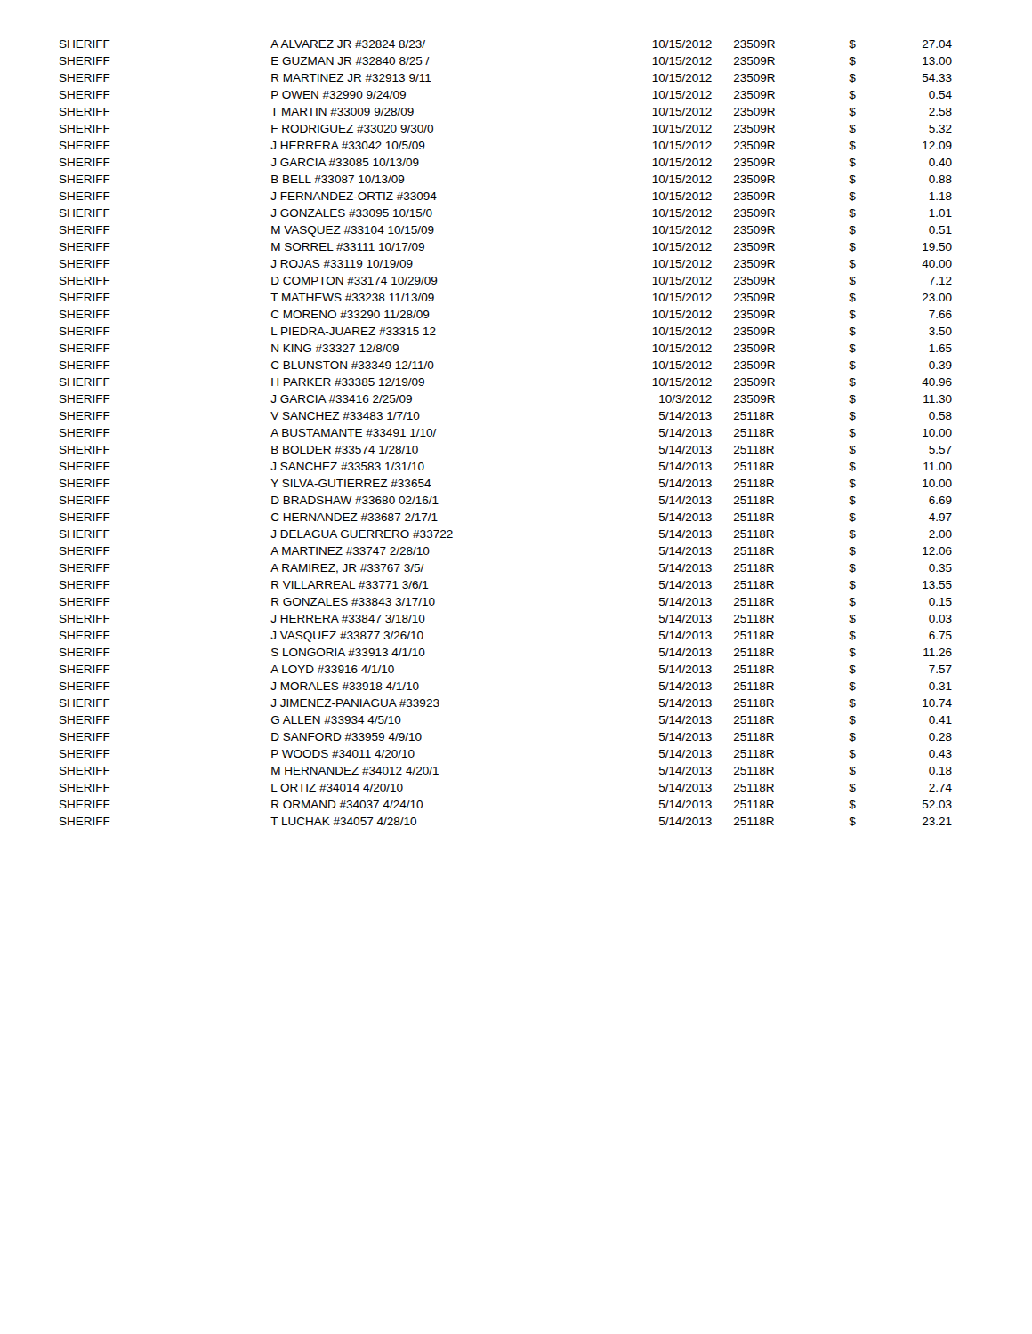| SHERIFF | A ALVAREZ JR #32824 8/23/ | 10/15/2012 | 23509R | $ | 27.04 |
| SHERIFF | E GUZMAN JR #32840 8/25 / | 10/15/2012 | 23509R | $ | 13.00 |
| SHERIFF | R MARTINEZ JR #32913 9/11 | 10/15/2012 | 23509R | $ | 54.33 |
| SHERIFF | P OWEN #32990 9/24/09 | 10/15/2012 | 23509R | $ | 0.54 |
| SHERIFF | T MARTIN #33009 9/28/09 | 10/15/2012 | 23509R | $ | 2.58 |
| SHERIFF | F RODRIGUEZ #33020 9/30/0 | 10/15/2012 | 23509R | $ | 5.32 |
| SHERIFF | J HERRERA #33042 10/5/09 | 10/15/2012 | 23509R | $ | 12.09 |
| SHERIFF | J GARCIA #33085 10/13/09 | 10/15/2012 | 23509R | $ | 0.40 |
| SHERIFF | B BELL #33087 10/13/09 | 10/15/2012 | 23509R | $ | 0.88 |
| SHERIFF | J FERNANDEZ-ORTIZ #33094 | 10/15/2012 | 23509R | $ | 1.18 |
| SHERIFF | J GONZALES #33095 10/15/0 | 10/15/2012 | 23509R | $ | 1.01 |
| SHERIFF | M VASQUEZ #33104 10/15/09 | 10/15/2012 | 23509R | $ | 0.51 |
| SHERIFF | M SORREL #33111 10/17/09 | 10/15/2012 | 23509R | $ | 19.50 |
| SHERIFF | J ROJAS #33119 10/19/09 | 10/15/2012 | 23509R | $ | 40.00 |
| SHERIFF | D COMPTON #33174 10/29/09 | 10/15/2012 | 23509R | $ | 7.12 |
| SHERIFF | T MATHEWS #33238 11/13/09 | 10/15/2012 | 23509R | $ | 23.00 |
| SHERIFF | C MORENO #33290 11/28/09 | 10/15/2012 | 23509R | $ | 7.66 |
| SHERIFF | L PIEDRA-JUAREZ #33315 12 | 10/15/2012 | 23509R | $ | 3.50 |
| SHERIFF | N KING #33327 12/8/09 | 10/15/2012 | 23509R | $ | 1.65 |
| SHERIFF | C BLUNSTON #33349 12/11/0 | 10/15/2012 | 23509R | $ | 0.39 |
| SHERIFF | H PARKER #33385 12/19/09 | 10/15/2012 | 23509R | $ | 40.96 |
| SHERIFF | J GARCIA #33416 2/25/09 | 10/3/2012 | 23509R | $ | 11.30 |
| SHERIFF | V SANCHEZ #33483 1/7/10 | 5/14/2013 | 25118R | $ | 0.58 |
| SHERIFF | A BUSTAMANTE #33491 1/10/ | 5/14/2013 | 25118R | $ | 10.00 |
| SHERIFF | B BOLDER #33574 1/28/10 | 5/14/2013 | 25118R | $ | 5.57 |
| SHERIFF | J SANCHEZ #33583 1/31/10 | 5/14/2013 | 25118R | $ | 11.00 |
| SHERIFF | Y SILVA-GUTIERREZ #33654 | 5/14/2013 | 25118R | $ | 10.00 |
| SHERIFF | D BRADSHAW #33680 02/16/1 | 5/14/2013 | 25118R | $ | 6.69 |
| SHERIFF | C HERNANDEZ #33687 2/17/1 | 5/14/2013 | 25118R | $ | 4.97 |
| SHERIFF | J DELAGUA GUERRERO #33722 | 5/14/2013 | 25118R | $ | 2.00 |
| SHERIFF | A MARTINEZ #33747 2/28/10 | 5/14/2013 | 25118R | $ | 12.06 |
| SHERIFF | A RAMIREZ, JR #33767 3/5/ | 5/14/2013 | 25118R | $ | 0.35 |
| SHERIFF | R VILLARREAL #33771 3/6/1 | 5/14/2013 | 25118R | $ | 13.55 |
| SHERIFF | R GONZALES #33843 3/17/10 | 5/14/2013 | 25118R | $ | 0.15 |
| SHERIFF | J HERRERA #33847 3/18/10 | 5/14/2013 | 25118R | $ | 0.03 |
| SHERIFF | J VASQUEZ #33877 3/26/10 | 5/14/2013 | 25118R | $ | 6.75 |
| SHERIFF | S LONGORIA #33913 4/1/10 | 5/14/2013 | 25118R | $ | 11.26 |
| SHERIFF | A LOYD #33916 4/1/10 | 5/14/2013 | 25118R | $ | 7.57 |
| SHERIFF | J MORALES #33918 4/1/10 | 5/14/2013 | 25118R | $ | 0.31 |
| SHERIFF | J JIMENEZ-PANIAGUA #33923 | 5/14/2013 | 25118R | $ | 10.74 |
| SHERIFF | G ALLEN #33934 4/5/10 | 5/14/2013 | 25118R | $ | 0.41 |
| SHERIFF | D SANFORD #33959 4/9/10 | 5/14/2013 | 25118R | $ | 0.28 |
| SHERIFF | P WOODS #34011 4/20/10 | 5/14/2013 | 25118R | $ | 0.43 |
| SHERIFF | M HERNANDEZ #34012 4/20/1 | 5/14/2013 | 25118R | $ | 0.18 |
| SHERIFF | L ORTIZ #34014 4/20/10 | 5/14/2013 | 25118R | $ | 2.74 |
| SHERIFF | R ORMAND #34037 4/24/10 | 5/14/2013 | 25118R | $ | 52.03 |
| SHERIFF | T LUCHAK #34057 4/28/10 | 5/14/2013 | 25118R | $ | 23.21 |